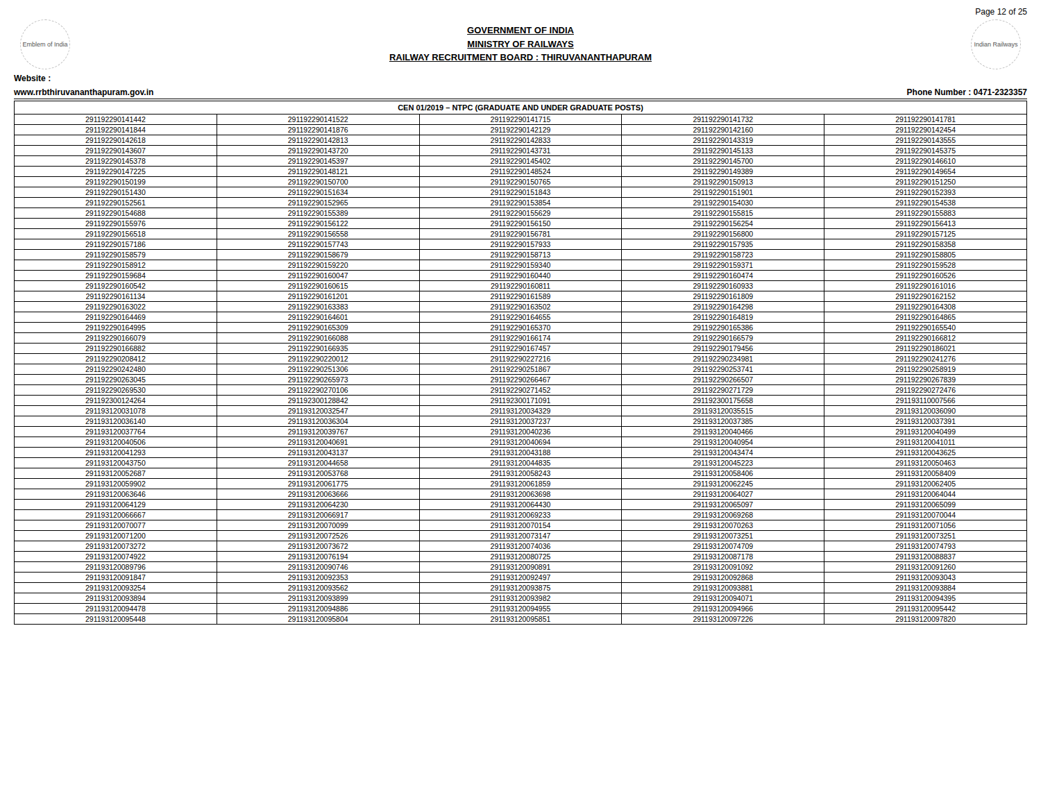Page 12 of 25
Emblem of India
GOVERNMENT OF INDIA
MINISTRY OF RAILWAYS
RAILWAY RECRUITMENT BOARD : THIRUVANANTHAPURAM
Indian Railways
Website :
www.rrbthiruvananthapuram.gov.in Phone Number : 0471-2323357
CEN 01/2019 – NTPC (GRADUATE AND UNDER GRADUATE POSTS)
| 291192290141442 | 291192290141522 | 291192290141715 | 291192290141732 | 291192290141781 |
| 291192290141844 | 291192290141876 | 291192290142129 | 291192290142160 | 291192290142454 |
| 291192290142618 | 291192290142813 | 291192290142833 | 291192290143319 | 291192290143555 |
| 291192290143607 | 291192290143720 | 291192290143731 | 291192290145133 | 291192290145375 |
| 291192290145378 | 291192290145397 | 291192290145402 | 291192290145700 | 291192290146610 |
| 291192290147225 | 291192290148121 | 291192290148524 | 291192290149389 | 291192290149654 |
| 291192290150199 | 291192290150700 | 291192290150765 | 291192290150913 | 291192290151250 |
| 291192290151430 | 291192290151634 | 291192290151843 | 291192290151901 | 291192290152393 |
| 291192290152561 | 291192290152965 | 291192290153854 | 291192290154030 | 291192290154538 |
| 291192290154688 | 291192290155389 | 291192290155629 | 291192290155815 | 291192290155883 |
| 291192290155976 | 291192290156122 | 291192290156150 | 291192290156254 | 291192290156413 |
| 291192290156518 | 291192290156558 | 291192290156781 | 291192290156800 | 291192290157125 |
| 291192290157186 | 291192290157743 | 291192290157933 | 291192290157935 | 291192290158358 |
| 291192290158579 | 291192290158679 | 291192290158713 | 291192290158723 | 291192290158805 |
| 291192290158912 | 291192290159220 | 291192290159340 | 291192290159371 | 291192290159528 |
| 291192290159684 | 291192290160047 | 291192290160440 | 291192290160474 | 291192290160526 |
| 291192290160542 | 291192290160615 | 291192290160811 | 291192290160933 | 291192290161016 |
| 291192290161134 | 291192290161201 | 291192290161589 | 291192290161809 | 291192290162152 |
| 291192290163022 | 291192290163383 | 291192290163502 | 291192290164298 | 291192290164308 |
| 291192290164469 | 291192290164601 | 291192290164655 | 291192290164819 | 291192290164865 |
| 291192290164995 | 291192290165309 | 291192290165370 | 291192290165386 | 291192290165540 |
| 291192290166079 | 291192290166088 | 291192290166174 | 291192290166579 | 291192290166812 |
| 291192290166882 | 291192290166935 | 291192290167457 | 291192290179456 | 291192290186021 |
| 291192290208412 | 291192290220012 | 291192290227216 | 291192290234981 | 291192290241276 |
| 291192290242480 | 291192290251306 | 291192290251867 | 291192290253741 | 291192290258919 |
| 291192290263045 | 291192290265973 | 291192290266467 | 291192290266507 | 291192290267839 |
| 291192290269530 | 291192290270106 | 291192290271452 | 291192290271729 | 291192290272476 |
| 291192300124264 | 291192300128842 | 291192300171091 | 291192300175658 | 291193110007566 |
| 291193120031078 | 291193120032547 | 291193120034329 | 291193120035515 | 291193120036090 |
| 291193120036140 | 291193120036304 | 291193120037237 | 291193120037385 | 291193120037391 |
| 291193120037764 | 291193120039767 | 291193120040236 | 291193120040466 | 291193120040499 |
| 291193120040506 | 291193120040691 | 291193120040694 | 291193120040954 | 291193120041011 |
| 291193120041293 | 291193120043137 | 291193120043188 | 291193120043474 | 291193120043625 |
| 291193120043750 | 291193120044658 | 291193120044835 | 291193120045223 | 291193120050463 |
| 291193120052687 | 291193120053768 | 291193120058243 | 291193120058406 | 291193120058409 |
| 291193120059902 | 291193120061775 | 291193120061859 | 291193120062245 | 291193120062405 |
| 291193120063646 | 291193120063666 | 291193120063698 | 291193120064027 | 291193120064044 |
| 291193120064129 | 291193120064230 | 291193120064430 | 291193120065097 | 291193120065099 |
| 291193120066667 | 291193120066917 | 291193120069233 | 291193120069268 | 291193120070044 |
| 291193120070077 | 291193120070099 | 291193120070154 | 291193120070263 | 291193120071056 |
| 291193120071200 | 291193120072526 | 291193120073147 | 291193120073251 | 291193120073251 |
| 291193120073272 | 291193120073672 | 291193120074036 | 291193120074709 | 291193120074793 |
| 291193120074922 | 291193120076194 | 291193120080725 | 291193120087178 | 291193120088837 |
| 291193120089796 | 291193120090746 | 291193120090891 | 291193120091092 | 291193120091260 |
| 291193120091847 | 291193120092353 | 291193120092497 | 291193120092868 | 291193120093043 |
| 291193120093254 | 291193120093562 | 291193120093875 | 291193120093881 | 291193120093884 |
| 291193120093894 | 291193120093899 | 291193120093982 | 291193120094071 | 291193120094395 |
| 291193120094478 | 291193120094886 | 291193120094955 | 291193120094966 | 291193120095442 |
| 291193120095448 | 291193120095804 | 291193120095851 | 291193120097226 | 291193120097820 |